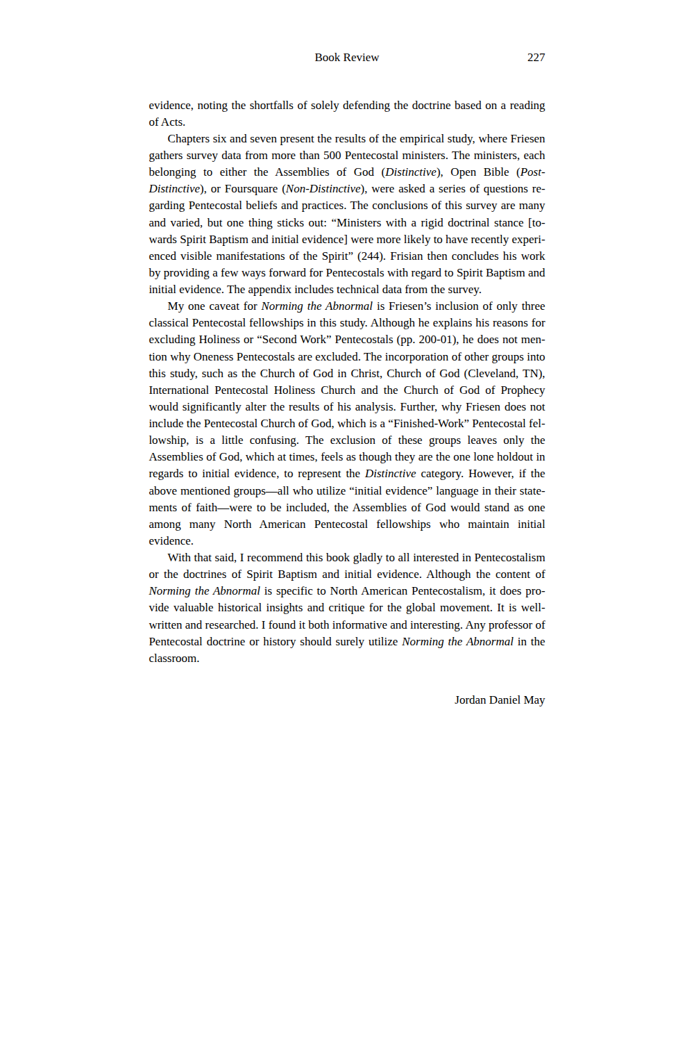Book Review 227
evidence, noting the shortfalls of solely defending the doctrine based on a reading of Acts.
Chapters six and seven present the results of the empirical study, where Friesen gathers survey data from more than 500 Pentecostal ministers. The ministers, each belonging to either the Assemblies of God (Distinctive), Open Bible (Post-Distinctive), or Foursquare (Non-Distinctive), were asked a series of questions regarding Pentecostal beliefs and practices. The conclusions of this survey are many and varied, but one thing sticks out: “Ministers with a rigid doctrinal stance [towards Spirit Baptism and initial evidence] were more likely to have recently experienced visible manifestations of the Spirit” (244). Frisian then concludes his work by providing a few ways forward for Pentecostals with regard to Spirit Baptism and initial evidence. The appendix includes technical data from the survey.
My one caveat for Norming the Abnormal is Friesen’s inclusion of only three classical Pentecostal fellowships in this study. Although he explains his reasons for excluding Holiness or “Second Work” Pentecostals (pp. 200-01), he does not mention why Oneness Pentecostals are excluded. The incorporation of other groups into this study, such as the Church of God in Christ, Church of God (Cleveland, TN), International Pentecostal Holiness Church and the Church of God of Prophecy would significantly alter the results of his analysis. Further, why Friesen does not include the Pentecostal Church of God, which is a “Finished-Work” Pentecostal fellowship, is a little confusing. The exclusion of these groups leaves only the Assemblies of God, which at times, feels as though they are the one lone holdout in regards to initial evidence, to represent the Distinctive category. However, if the above mentioned groups—all who utilize “initial evidence” language in their statements of faith—were to be included, the Assemblies of God would stand as one among many North American Pentecostal fellowships who maintain initial evidence.
With that said, I recommend this book gladly to all interested in Pentecostalism or the doctrines of Spirit Baptism and initial evidence. Although the content of Norming the Abnormal is specific to North American Pentecostalism, it does provide valuable historical insights and critique for the global movement. It is well-written and researched. I found it both informative and interesting. Any professor of Pentecostal doctrine or history should surely utilize Norming the Abnormal in the classroom.
Jordan Daniel May